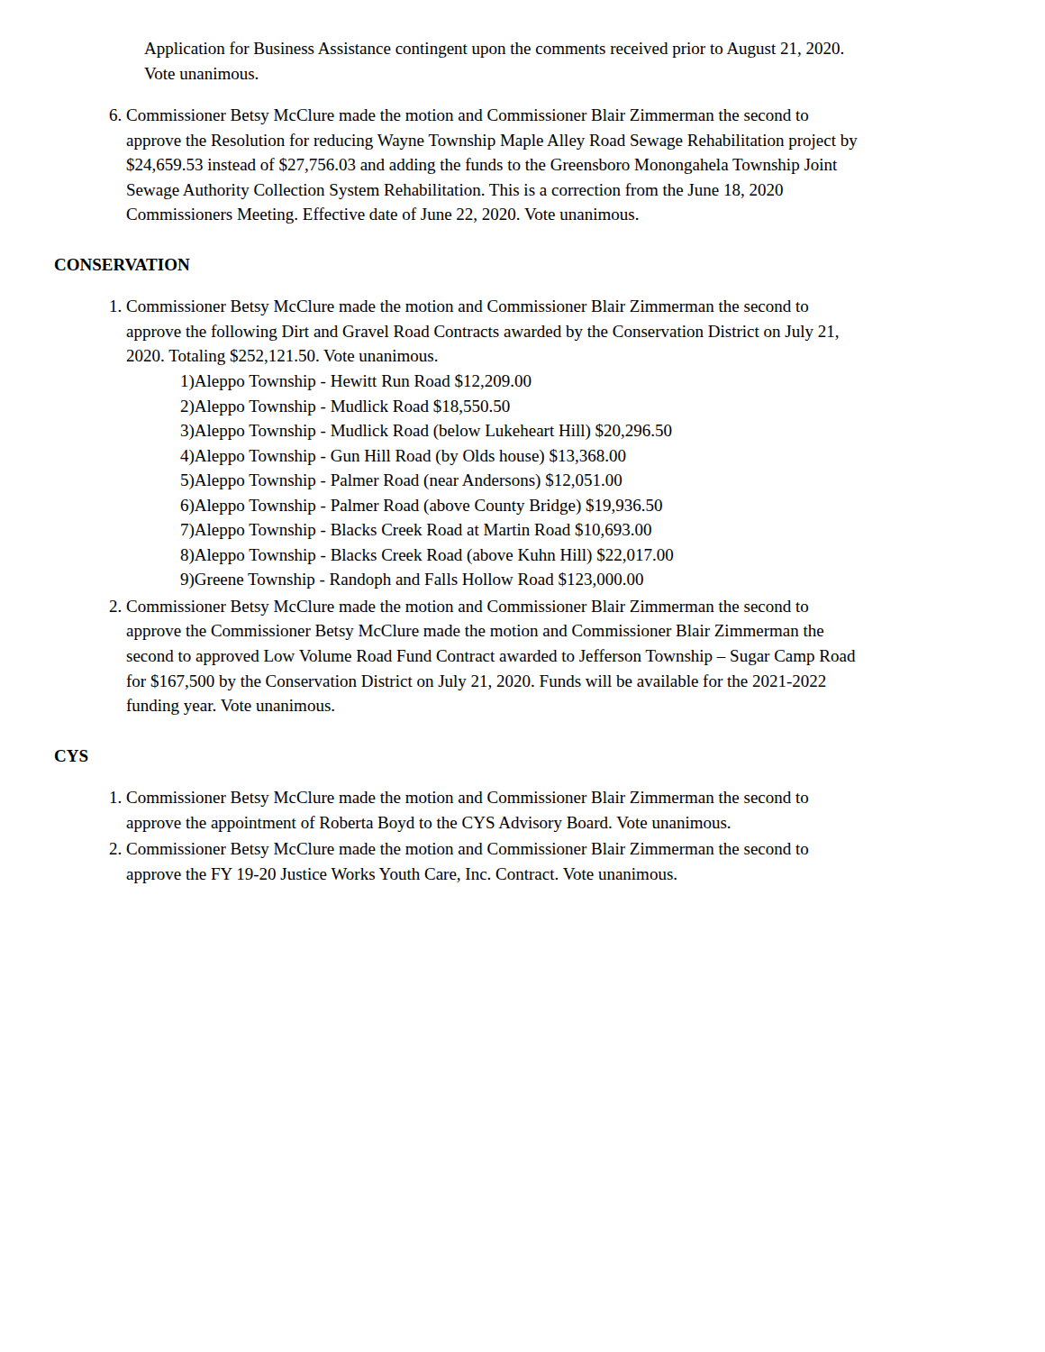Application for Business Assistance contingent upon the comments received prior to August 21, 2020. Vote unanimous.
Commissioner Betsy McClure made the motion and Commissioner Blair Zimmerman the second to approve the Resolution for reducing Wayne Township Maple Alley Road Sewage Rehabilitation project by $24,659.53 instead of $27,756.03 and adding the funds to the Greensboro Monongahela Township Joint Sewage Authority Collection System Rehabilitation. This is a correction from the June 18, 2020 Commissioners Meeting. Effective date of June 22, 2020. Vote unanimous.
CONSERVATION
Commissioner Betsy McClure made the motion and Commissioner Blair Zimmerman the second to approve the following Dirt and Gravel Road Contracts awarded by the Conservation District on July 21, 2020. Totaling $252,121.50. Vote unanimous.
1)Aleppo Township - Hewitt Run Road $12,209.00
2)Aleppo Township - Mudlick Road $18,550.50
3)Aleppo Township - Mudlick Road (below Lukeheart Hill) $20,296.50
4)Aleppo Township - Gun Hill Road (by Olds house) $13,368.00
5)Aleppo Township - Palmer Road (near Andersons) $12,051.00
6)Aleppo Township - Palmer Road (above County Bridge) $19,936.50
7)Aleppo Township - Blacks Creek Road at Martin Road $10,693.00
8)Aleppo Township - Blacks Creek Road (above Kuhn Hill) $22,017.00
9)Greene Township - Randoph and Falls Hollow Road $123,000.00
Commissioner Betsy McClure made the motion and Commissioner Blair Zimmerman the second to approve the Commissioner Betsy McClure made the motion and Commissioner Blair Zimmerman the second to approved Low Volume Road Fund Contract awarded to Jefferson Township – Sugar Camp Road for $167,500 by the Conservation District on July 21, 2020. Funds will be available for the 2021-2022 funding year. Vote unanimous.
CYS
Commissioner Betsy McClure made the motion and Commissioner Blair Zimmerman the second to approve the appointment of Roberta Boyd to the CYS Advisory Board. Vote unanimous.
Commissioner Betsy McClure made the motion and Commissioner Blair Zimmerman the second to approve the FY 19-20 Justice Works Youth Care, Inc. Contract. Vote unanimous.